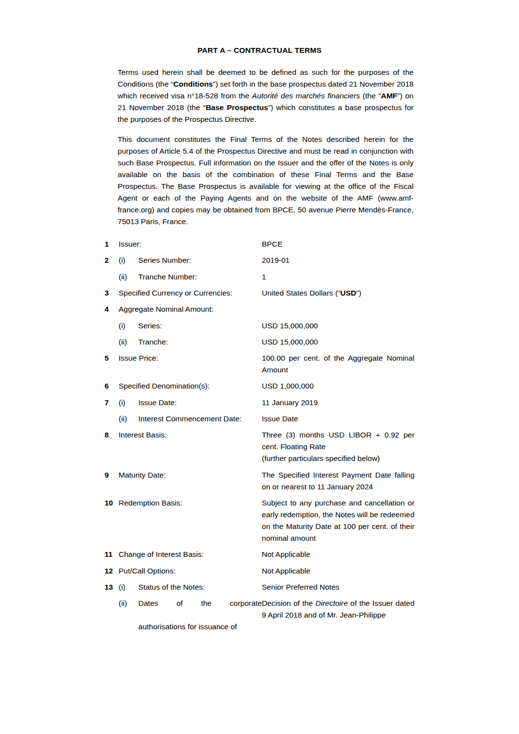PART A – CONTRACTUAL TERMS
Terms used herein shall be deemed to be defined as such for the purposes of the Conditions (the “Conditions”) set forth in the base prospectus dated 21 November 2018 which received visa n°18-528 from the Autorité des marchés financiers (the “AMF”) on 21 November 2018 (the “Base Prospectus”) which constitutes a base prospectus for the purposes of the Prospectus Directive.
This document constitutes the Final Terms of the Notes described herein for the purposes of Article 5.4 of the Prospectus Directive and must be read in conjunction with such Base Prospectus. Full information on the Issuer and the offer of the Notes is only available on the basis of the combination of these Final Terms and the Base Prospectus. The Base Prospectus is available for viewing at the office of the Fiscal Agent or each of the Paying Agents and on the website of the AMF (www.amf-france.org) and copies may be obtained from BPCE, 50 avenue Pierre Mendès-France, 75013 Paris, France.
| 1 | Issuer: | BPCE |
| 2 | (i) Series Number: | 2019-01 |
| | (ii) Tranche Number: | 1 |
| 3 | Specified Currency or Currencies: | United States Dollars (“ USD ”) |
| 4 | Aggregate Nominal Amount: | |
| | (i) Series: | USD 15,000,000 |
| | (ii) Tranche: | USD 15,000,000 |
| 5 | Issue Price: | 100.00 per cent. of the Aggregate Nominal Amount |
| 6 | Specified Denomination(s): | USD 1,000,000 |
| 7 | (i) Issue Date: | 11 January 2019 |
| | (ii) Interest Commencement Date: | Issue Date |
| 8 | Interest Basis: | Three (3) months USD LIBOR + 0.92 per cent. Floating Rate (further particulars specified below) |
| 9 | Maturity Date: | The Specified Interest Payment Date falling on or nearest to 11 January 2024 |
| 10 | Redemption Basis: | Subject to any purchase and cancellation or early redemption, the Notes will be redeemed on the Maturity Date at 100 per cent. of their nominal amount |
| 11 | Change of Interest Basis: | Not Applicable |
| 12 | Put/Call Options: | Not Applicable |
| 13 | (i) Status of the Notes: | Senior Preferred Notes |
| | (ii) Dates of the corporate authorisations for issuance of | Decision of the Directoire of the Issuer dated 9 April 2018 and of Mr. Jean-Philippe |